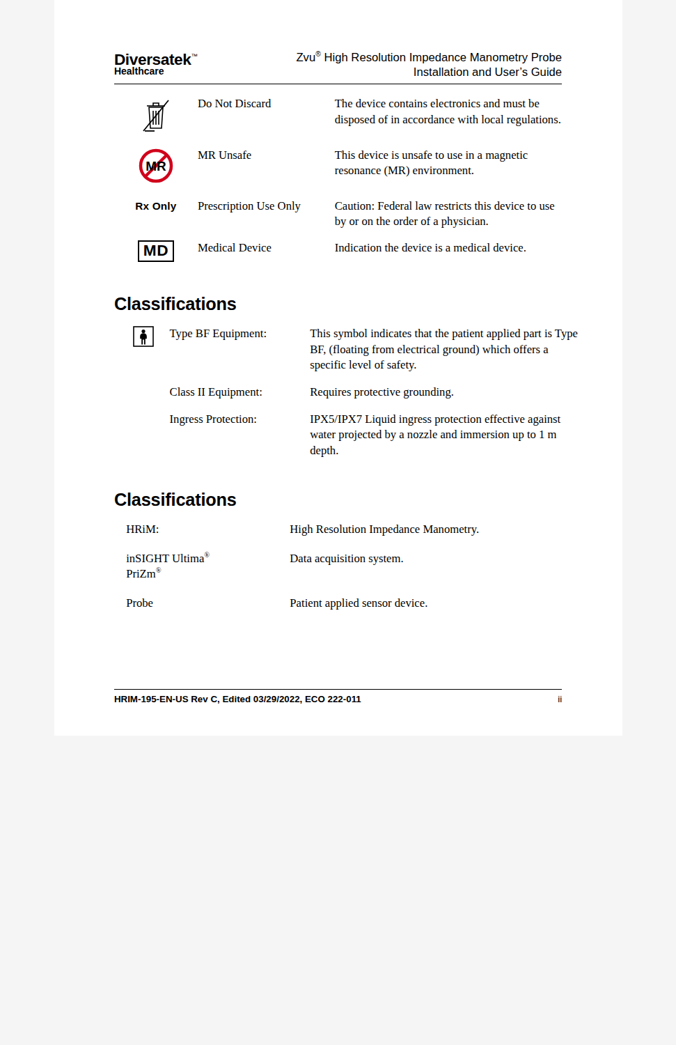Diversatek™ Healthcare
Zvu® High Resolution Impedance Manometry Probe Installation and User’s Guide
| | Do Not Discard | The device contains electronics and must be disposed of in accordance with local regulations. |
| MR | MR Unsafe | This device is unsafe to use in a magnetic resonance (MR) environment. |
| Rx Only | Prescription Use Only | Caution: Federal law restricts this device to use by or on the order of a physician. |
| MD | Medical Device | Indication the device is a medical device. |
Classifications
| | Type BF Equipment: | This symbol indicates that the patient applied part is Type BF, (floating from electrical ground) which offers a specific level of safety. |
| | Class II Equipment: | Requires protective grounding. |
| | Ingress Protection: | IPX5/IPX7 Liquid ingress protection effective against water projected by a nozzle and immersion up to 1 m depth. |
Classifications
| HRiM: | High Resolution Impedance Manometry. |
| inSIGHT Ultima ® PriZm ® | Data acquisition system. |
| Probe | Patient applied sensor device. |
HRIM-195-EN-US Rev C, Edited 03/29/2022, ECO 222-011 ii